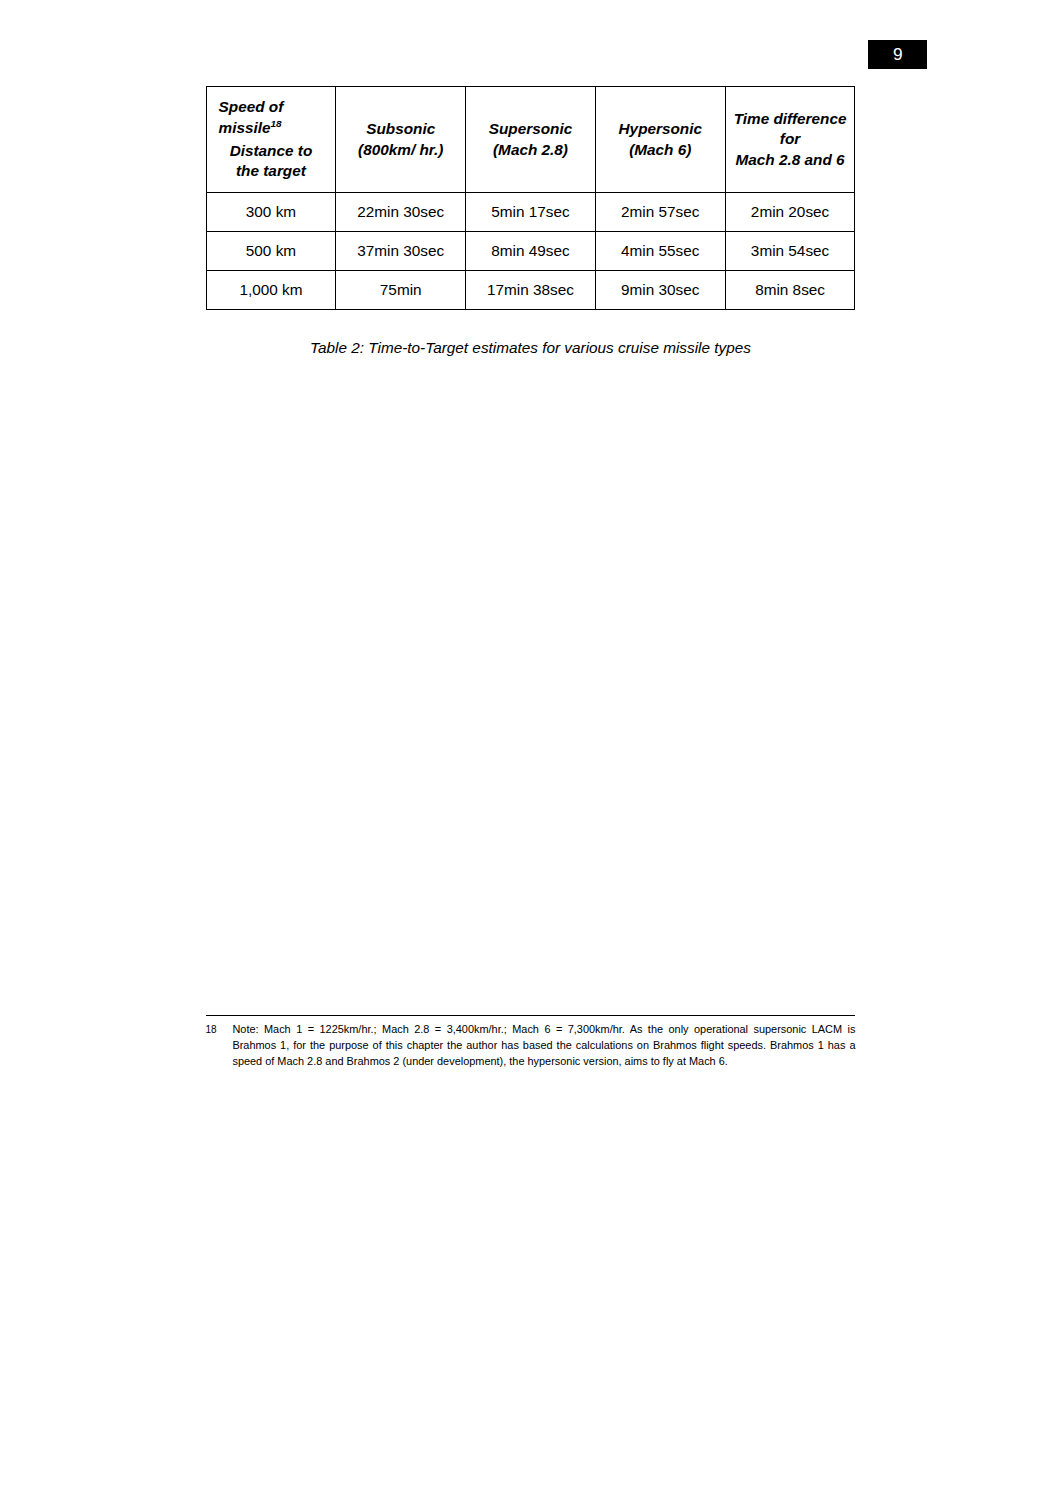9
| Speed of missile 18 Distance to the target | Subsonic (800km/ hr.) | Supersonic (Mach 2.8) | Hypersonic (Mach 6) | Time difference for Mach 2.8 and 6 |
| --- | --- | --- | --- | --- |
| 300 km | 22min 30sec | 5min 17sec | 2min 57sec | 2min 20sec |
| 500 km | 37min 30sec | 8min 49sec | 4min 55sec | 3min 54sec |
| 1,000 km | 75min | 17min 38sec | 9min 30sec | 8min 8sec |
Table 2: Time-to-Target estimates for various cruise missile types
18
Note: Mach 1 = 1225km/hr.; Mach 2.8 = 3,400km/hr.; Mach 6 = 7,300km/hr. As the only operational supersonic LACM is Brahmos 1, for the purpose of this chapter the author has based the calculations on Brahmos flight speeds. Brahmos 1 has a speed of Mach 2.8 and Brahmos 2 (under development), the hypersonic version, aims to fly at Mach 6.